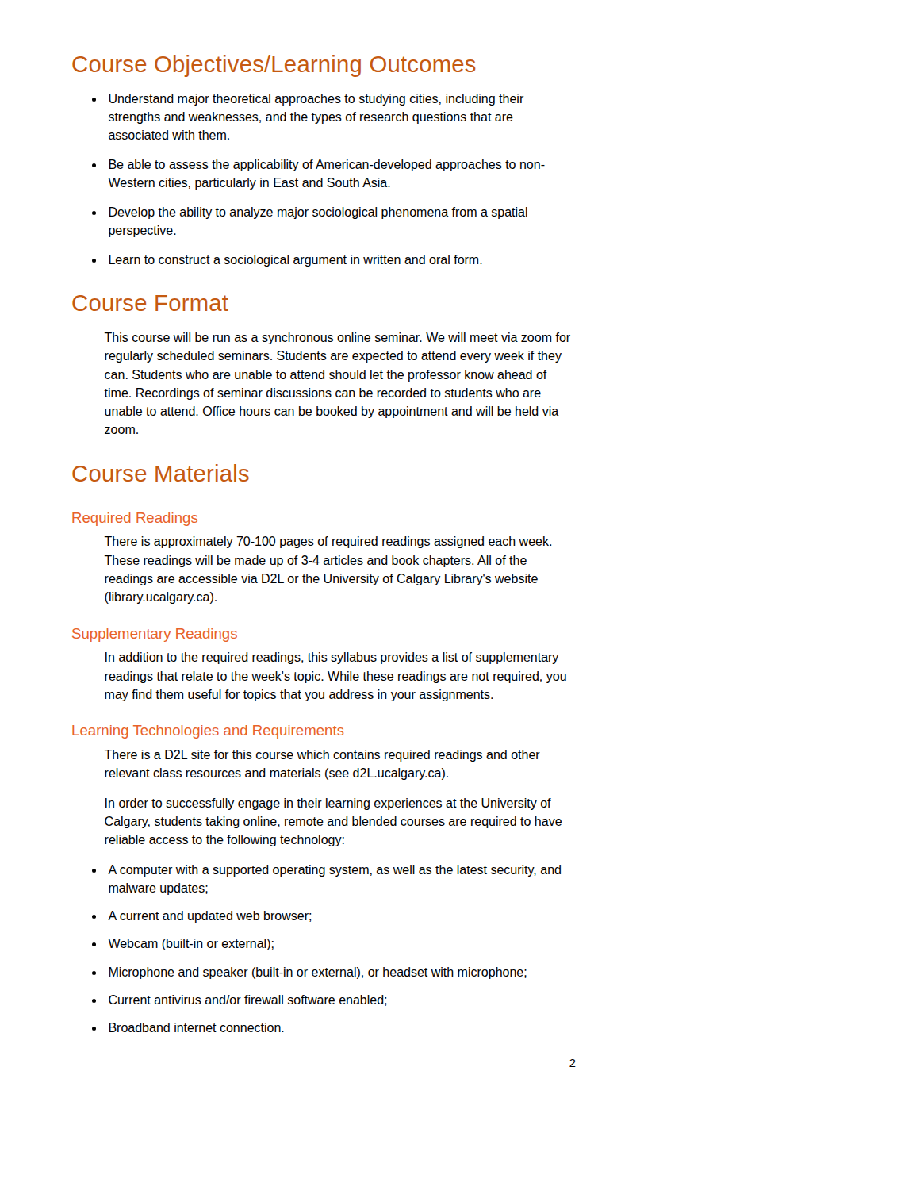Course Objectives/Learning Outcomes
Understand major theoretical approaches to studying cities, including their strengths and weaknesses, and the types of research questions that are associated with them.
Be able to assess the applicability of American-developed approaches to non-Western cities, particularly in East and South Asia.
Develop the ability to analyze major sociological phenomena from a spatial perspective.
Learn to construct a sociological argument in written and oral form.
Course Format
This course will be run as a synchronous online seminar. We will meet via zoom for regularly scheduled seminars. Students are expected to attend every week if they can. Students who are unable to attend should let the professor know ahead of time. Recordings of seminar discussions can be recorded to students who are unable to attend. Office hours can be booked by appointment and will be held via zoom.
Course Materials
Required Readings
There is approximately 70-100 pages of required readings assigned each week. These readings will be made up of 3-4 articles and book chapters. All of the readings are accessible via D2L or the University of Calgary Library's website (library.ucalgary.ca).
Supplementary Readings
In addition to the required readings, this syllabus provides a list of supplementary readings that relate to the week's topic. While these readings are not required, you may find them useful for topics that you address in your assignments.
Learning Technologies and Requirements
There is a D2L site for this course which contains required readings and other relevant class resources and materials (see d2L.ucalgary.ca).
In order to successfully engage in their learning experiences at the University of Calgary, students taking online, remote and blended courses are required to have reliable access to the following technology:
A computer with a supported operating system, as well as the latest security, and malware updates;
A current and updated web browser;
Webcam (built-in or external);
Microphone and speaker (built-in or external), or headset with microphone;
Current antivirus and/or firewall software enabled;
Broadband internet connection.
2